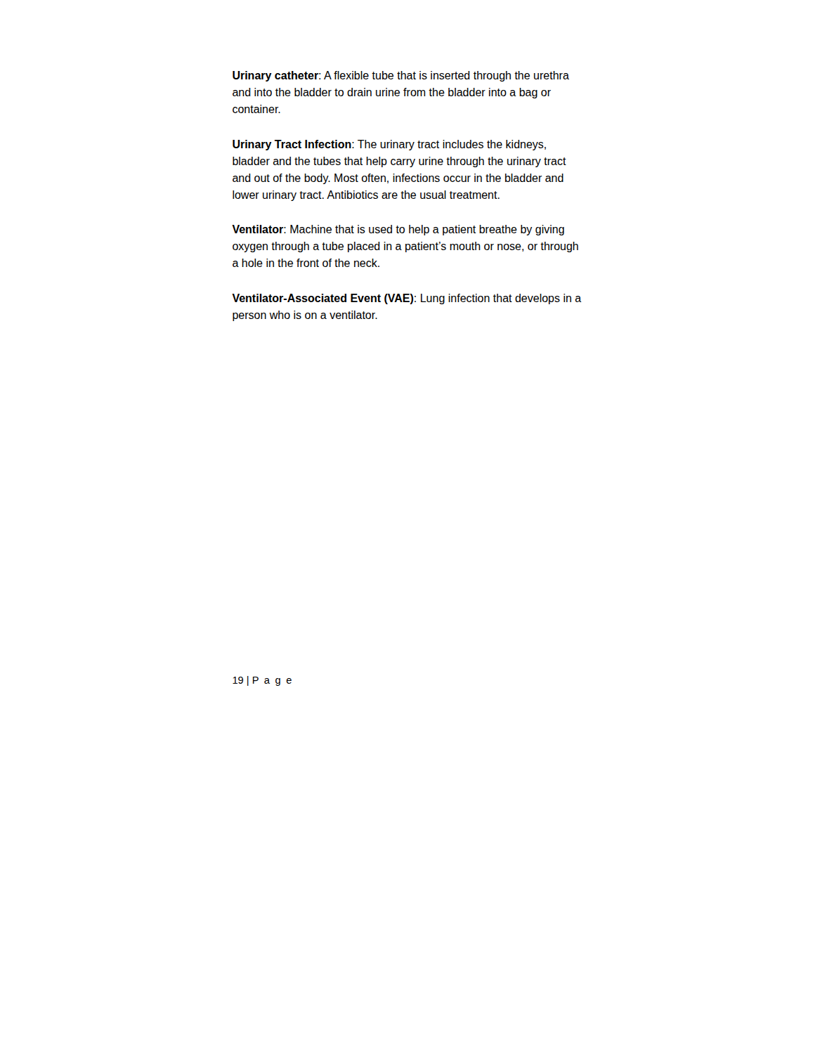Urinary catheter
: A flexible tube that is inserted through the urethra and into the bladder to drain urine from the bladder into a bag or container.
Urinary Tract Infection
: The urinary tract includes the kidneys, bladder and the tubes that help carry urine through the urinary tract and out of the body. Most often, infections occur in the bladder and lower urinary tract. Antibiotics are the usual treatment.
Ventilator
: Machine that is used to help a patient breathe by giving oxygen through a tube placed in a patient’s mouth or nose, or through a hole in the front of the neck.
Ventilator-Associated Event (VAE)
: Lung infection that develops in a person who is on a ventilator.
19 | P a g e